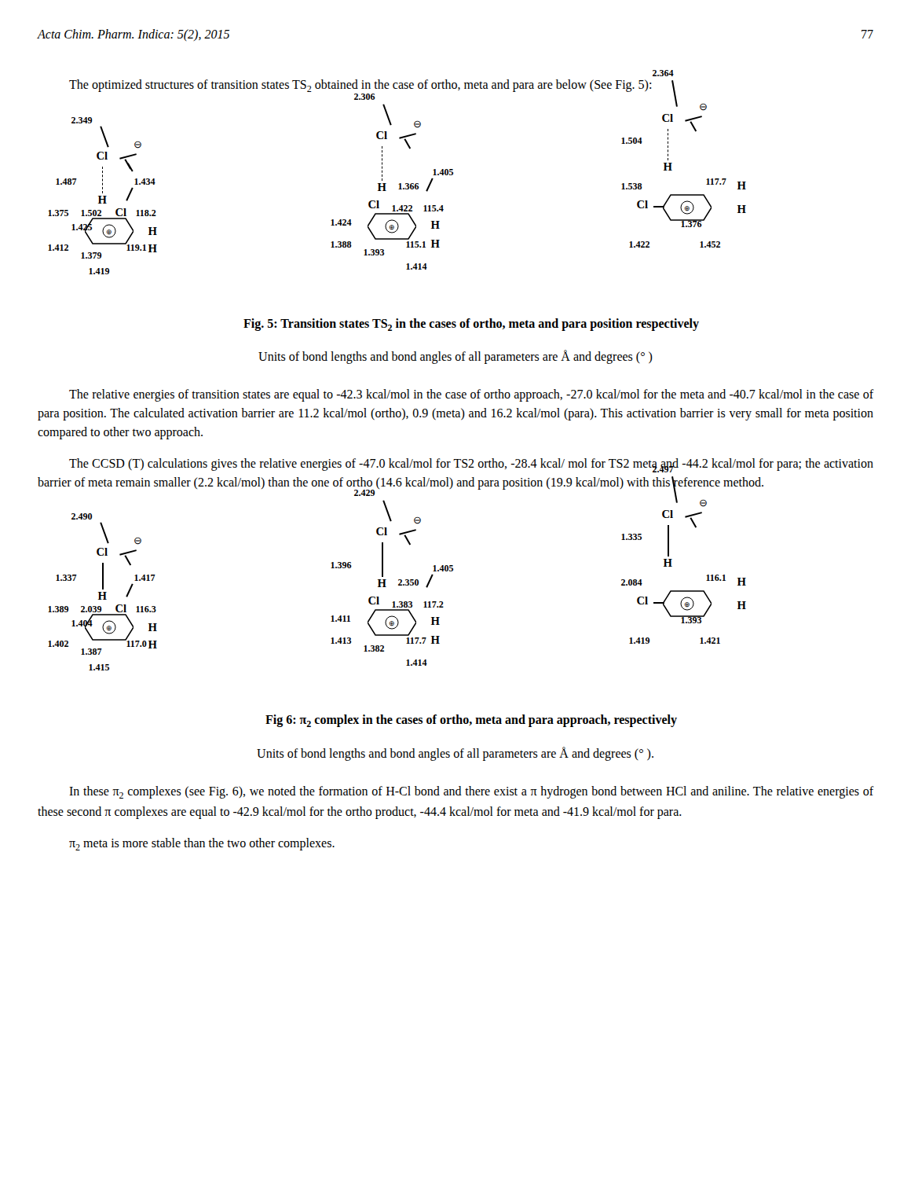Acta Chim. Pharm. Indica: 5(2), 2015 77
The optimized structures of transition states TS2 obtained in the case of ortho, meta and para are below (See Fig. 5):
2.349
Cl ⊖
1.487
H 1.434
1.375 1.502 Cl 118.2 1.425
⊕
H 1.412 1.379 119.1 H 1.419
2.306
Cl ⊖
H 1.366 1.405
Cl 1.422 115.4 1.424
⊕
H 1.388 1.393 115.1 H 1.414
2.364
Cl ⊖
1.504
H 1.538 117.7 H Cl
⊕
1.376 H 1.422 1.452
Fig. 5: Transition states TS2 in the cases of ortho, meta and para position respectively
Units of bond lengths and bond angles of all parameters are Å and degrees (° )
The relative energies of transition states are equal to -42.3 kcal/mol in the case of ortho approach, -27.0 kcal/mol for the meta and -40.7 kcal/mol in the case of para position. The calculated activation barrier are 11.2 kcal/mol (ortho), 0.9 (meta) and 16.2 kcal/mol (para). This activation barrier is very small for meta position compared to other two approach.
The CCSD (T) calculations gives the relative energies of -47.0 kcal/mol for TS2 ortho, -28.4 kcal/ mol for TS2 meta and -44.2 kcal/mol for para; the activation barrier of meta remain smaller (2.2 kcal/mol) than the one of ortho (14.6 kcal/mol) and para position (19.9 kcal/mol) with this reference method.
2.490
Cl ⊖
1.337
H 1.417
1.389 2.039 Cl 116.3 1.404
⊕
H 1.402 1.387 117.0 H 1.415
2.429
Cl ⊖
1.396
H 2.350 1.405
Cl 1.383 117.2 1.411
⊕
H 1.413 1.382 117.7 H 1.414
2.497
Cl ⊖
1.335
H 2.084 116.1 H Cl
⊕
1.393 H 1.419 1.421
Fig 6: π2 complex in the cases of ortho, meta and para approach, respectively
Units of bond lengths and bond angles of all parameters are Å and degrees (° ).
In these π2 complexes (see Fig. 6), we noted the formation of H-Cl bond and there exist a π hydrogen bond between HCl and aniline. The relative energies of these second π complexes are equal to -42.9 kcal/mol for the ortho product, -44.4 kcal/mol for meta and -41.9 kcal/mol for para.
π2 meta is more stable than the two other complexes.